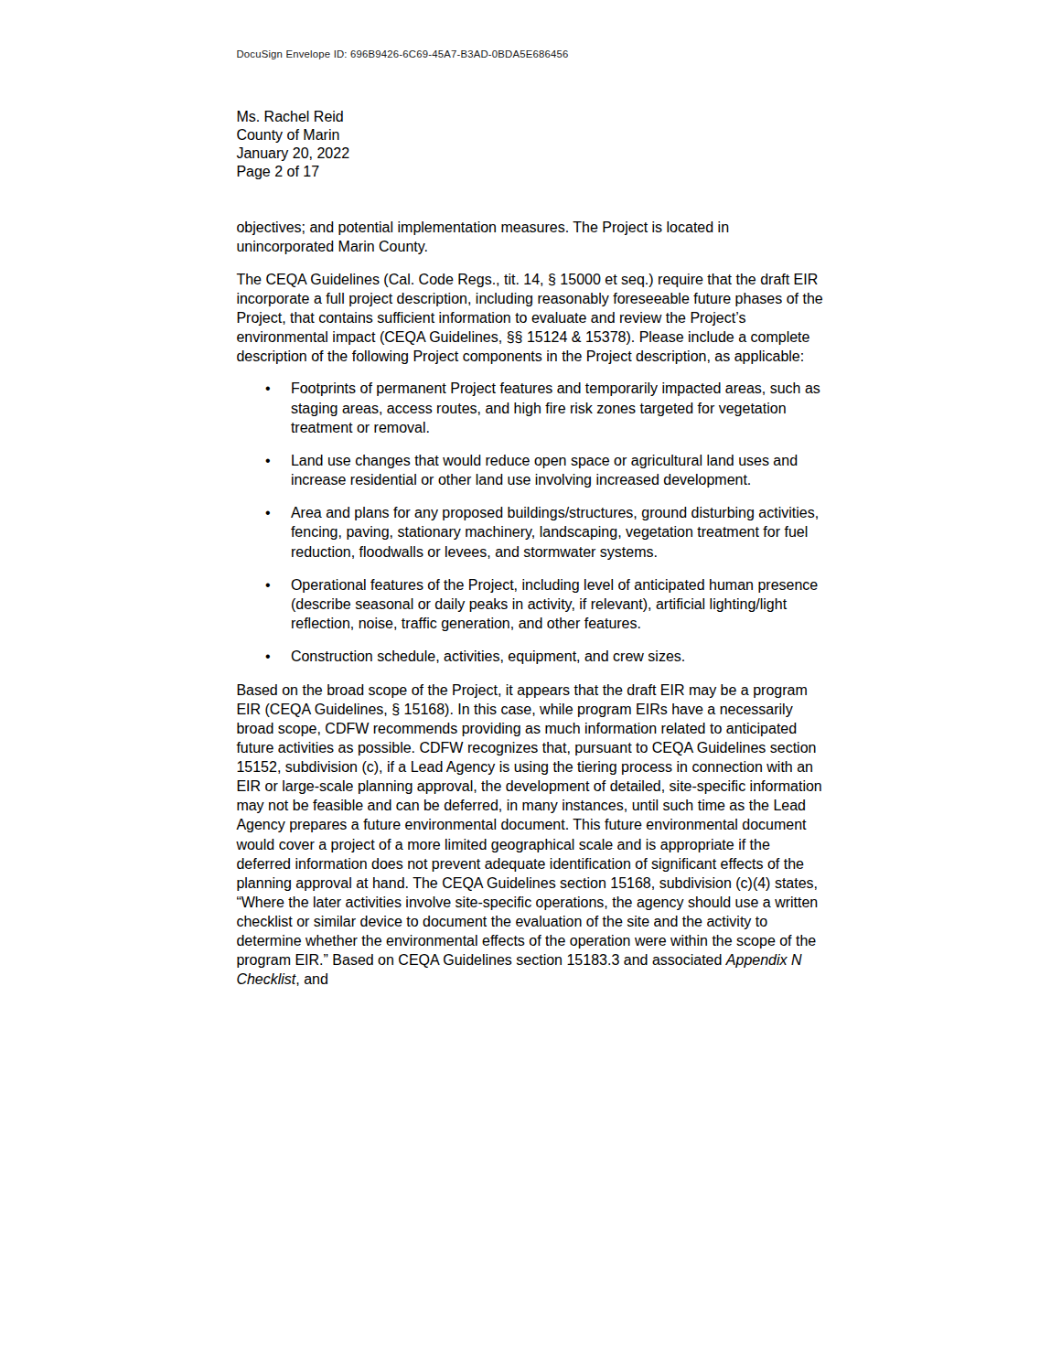DocuSign Envelope ID: 696B9426-6C69-45A7-B3AD-0BDA5E686456
Ms. Rachel Reid
County of Marin
January 20, 2022
Page 2 of 17
objectives; and potential implementation measures. The Project is located in unincorporated Marin County.
The CEQA Guidelines (Cal. Code Regs., tit. 14, § 15000 et seq.) require that the draft EIR incorporate a full project description, including reasonably foreseeable future phases of the Project, that contains sufficient information to evaluate and review the Project’s environmental impact (CEQA Guidelines, §§ 15124 & 15378). Please include a complete description of the following Project components in the Project description, as applicable:
Footprints of permanent Project features and temporarily impacted areas, such as staging areas, access routes, and high fire risk zones targeted for vegetation treatment or removal.
Land use changes that would reduce open space or agricultural land uses and increase residential or other land use involving increased development.
Area and plans for any proposed buildings/structures, ground disturbing activities, fencing, paving, stationary machinery, landscaping, vegetation treatment for fuel reduction, floodwalls or levees, and stormwater systems.
Operational features of the Project, including level of anticipated human presence (describe seasonal or daily peaks in activity, if relevant), artificial lighting/light reflection, noise, traffic generation, and other features.
Construction schedule, activities, equipment, and crew sizes.
Based on the broad scope of the Project, it appears that the draft EIR may be a program EIR (CEQA Guidelines, § 15168). In this case, while program EIRs have a necessarily broad scope, CDFW recommends providing as much information related to anticipated future activities as possible. CDFW recognizes that, pursuant to CEQA Guidelines section 15152, subdivision (c), if a Lead Agency is using the tiering process in connection with an EIR or large-scale planning approval, the development of detailed, site-specific information may not be feasible and can be deferred, in many instances, until such time as the Lead Agency prepares a future environmental document. This future environmental document would cover a project of a more limited geographical scale and is appropriate if the deferred information does not prevent adequate identification of significant effects of the planning approval at hand. The CEQA Guidelines section 15168, subdivision (c)(4) states, “Where the later activities involve site-specific operations, the agency should use a written checklist or similar device to document the evaluation of the site and the activity to determine whether the environmental effects of the operation were within the scope of the program EIR.” Based on CEQA Guidelines section 15183.3 and associated Appendix N Checklist, and